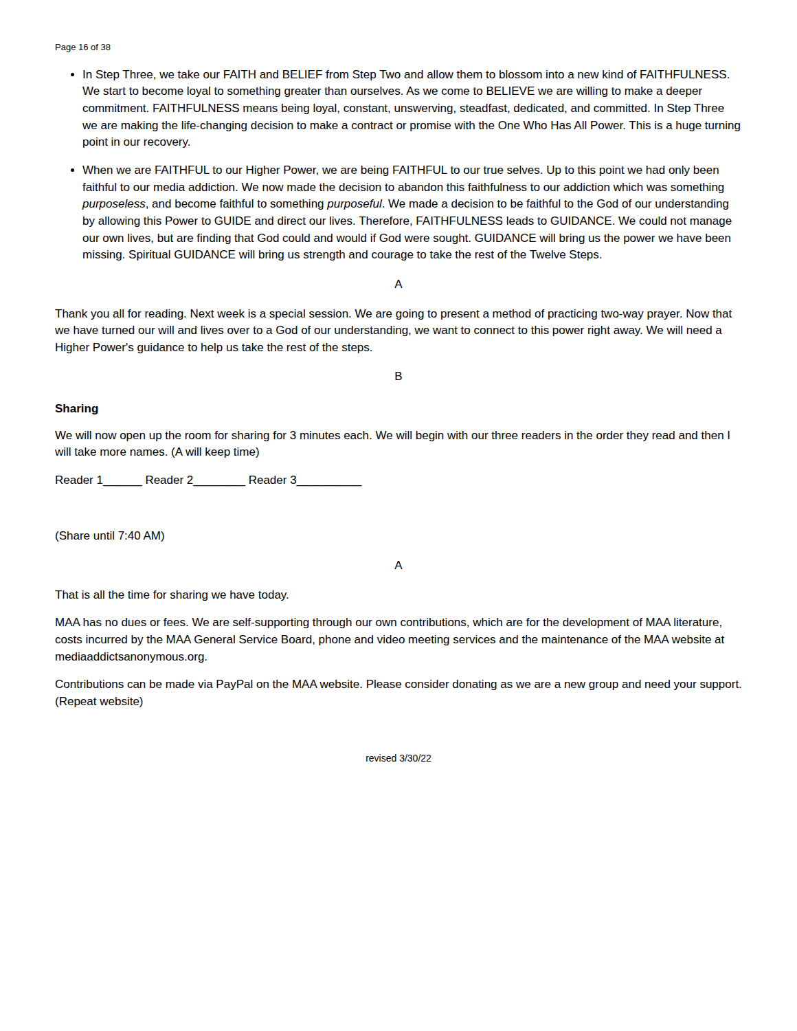Page 16 of 38
In Step Three, we take our FAITH and BELIEF from Step Two and allow them to blossom into a new kind of FAITHFULNESS. We start to become loyal to something greater than ourselves. As we come to BELIEVE we are willing to make a deeper commitment. FAITHFULNESS means being loyal, constant, unswerving, steadfast, dedicated, and committed. In Step Three we are making the life-changing decision to make a contract or promise with the One Who Has All Power. This is a huge turning point in our recovery.
When we are FAITHFUL to our Higher Power, we are being FAITHFUL to our true selves. Up to this point we had only been faithful to our media addiction. We now made the decision to abandon this faithfulness to our addiction which was something purposeless, and become faithful to something purposeful. We made a decision to be faithful to the God of our understanding by allowing this Power to GUIDE and direct our lives. Therefore, FAITHFULNESS leads to GUIDANCE. We could not manage our own lives, but are finding that God could and would if God were sought. GUIDANCE will bring us the power we have been missing. Spiritual GUIDANCE will bring us strength and courage to take the rest of the Twelve Steps.
A
Thank you all for reading. Next week is a special session. We are going to present a method of practicing two-way prayer. Now that we have turned our will and lives over to a God of our understanding, we want to connect to this power right away. We will need a Higher Power's guidance to help us take the rest of the steps.
B
Sharing
We will now open up the room for sharing for 3 minutes each. We will begin with our three readers in the order they read and then I will take more names. (A will keep time)
Reader 1______ Reader 2________ Reader 3__________
(Share until 7:40 AM)
A
That is all the time for sharing we have today.
MAA has no dues or fees. We are self-supporting through our own contributions, which are for the development of MAA literature, costs incurred by the MAA General Service Board, phone and video meeting services and the maintenance of the MAA website at mediaaddictsanonymous.org.
Contributions can be made via PayPal on the MAA website. Please consider donating as we are a new group and need your support. (Repeat website)
revised 3/30/22